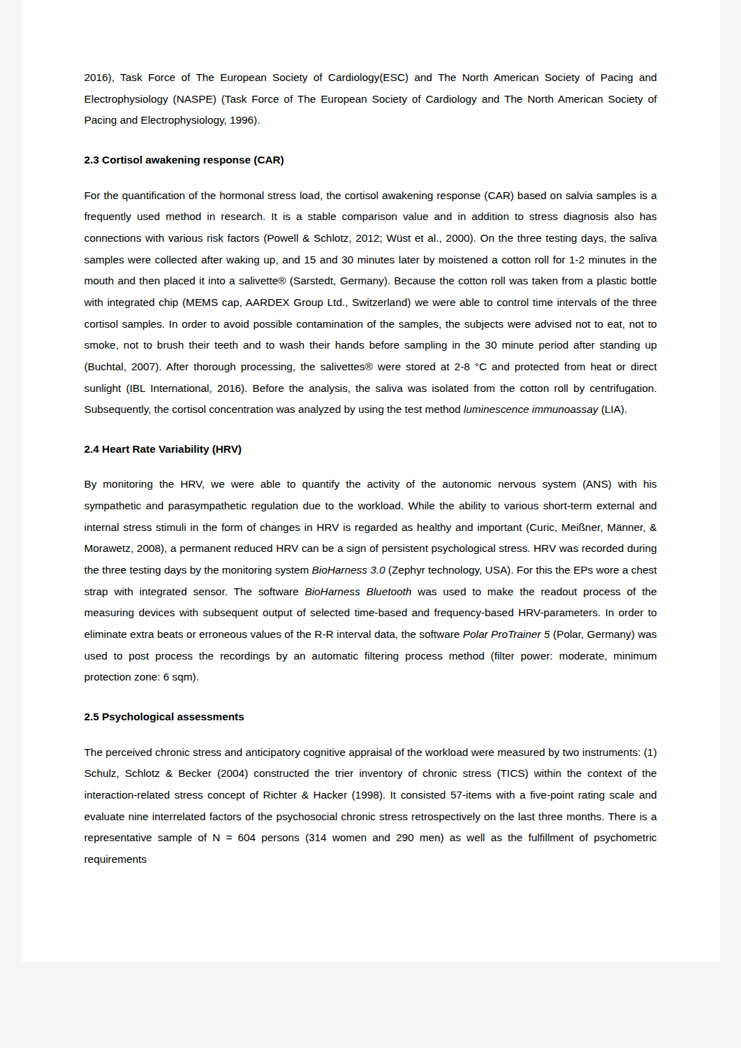2016), Task Force of The European Society of Cardiology(ESC) and The North American Society of Pacing and Electrophysiology (NASPE) (Task Force of The European Society of Cardiology and The North American Society of Pacing and Electrophysiology, 1996).
2.3 Cortisol awakening response (CAR)
For the quantification of the hormonal stress load, the cortisol awakening response (CAR) based on salvia samples is a frequently used method in research. It is a stable comparison value and in addition to stress diagnosis also has connections with various risk factors (Powell & Schlotz, 2012; Wüst et al., 2000). On the three testing days, the saliva samples were collected after waking up, and 15 and 30 minutes later by moistened a cotton roll for 1-2 minutes in the mouth and then placed it into a salivette® (Sarstedt, Germany). Because the cotton roll was taken from a plastic bottle with integrated chip (MEMS cap, AARDEX Group Ltd., Switzerland) we were able to control time intervals of the three cortisol samples. In order to avoid possible contamination of the samples, the subjects were advised not to eat, not to smoke, not to brush their teeth and to wash their hands before sampling in the 30 minute period after standing up (Buchtal, 2007). After thorough processing, the salivettes® were stored at 2-8 °C and protected from heat or direct sunlight (IBL International, 2016). Before the analysis, the saliva was isolated from the cotton roll by centrifugation. Subsequently, the cortisol concentration was analyzed by using the test method luminescence immunoassay (LIA).
2.4 Heart Rate Variability (HRV)
By monitoring the HRV, we were able to quantify the activity of the autonomic nervous system (ANS) with his sympathetic and parasympathetic regulation due to the workload. While the ability to various short-term external and internal stress stimuli in the form of changes in HRV is regarded as healthy and important (Curic, Meißner, Männer, & Morawetz, 2008), a permanent reduced HRV can be a sign of persistent psychological stress. HRV was recorded during the three testing days by the monitoring system BioHarness 3.0 (Zephyr technology, USA). For this the EPs wore a chest strap with integrated sensor. The software BioHarness Bluetooth was used to make the readout process of the measuring devices with subsequent output of selected time-based and frequency-based HRV-parameters. In order to eliminate extra beats or erroneous values of the R-R interval data, the software Polar ProTrainer 5 (Polar, Germany) was used to post process the recordings by an automatic filtering process method (filter power: moderate, minimum protection zone: 6 sqm).
2.5 Psychological assessments
The perceived chronic stress and anticipatory cognitive appraisal of the workload were measured by two instruments: (1) Schulz, Schlotz & Becker (2004) constructed the trier inventory of chronic stress (TICS) within the context of the interaction-related stress concept of Richter & Hacker (1998). It consisted 57-items with a five-point rating scale and evaluate nine interrelated factors of the psychosocial chronic stress retrospectively on the last three months. There is a representative sample of N = 604 persons (314 women and 290 men) as well as the fulfillment of psychometric requirements